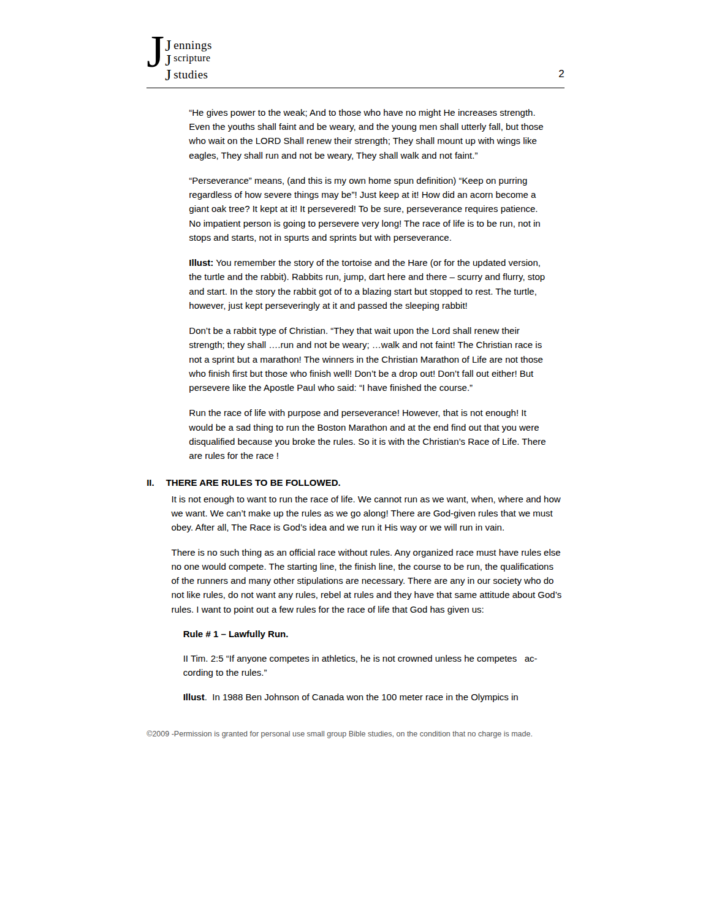J Jennings Jscripture Jstudies
2
“He gives power to the weak; And to those who have no might He increases strength. Even the youths shall faint and be weary, and the young men shall utterly fall, but those who wait on the LORD Shall renew their strength; They shall mount up with wings like eagles, They shall run and not be weary, They shall walk and not faint.”
“Perseverance” means, (and this is my own home spun definition) “Keep on purring regardless of how severe things may be”! Just keep at it! How did an acorn become a giant oak tree? It kept at it! It persevered! To be sure, perseverance requires patience. No impatient person is going to persevere very long! The race of life is to be run, not in stops and starts, not in spurts and sprints but with perseverance.
Illust: You remember the story of the tortoise and the Hare (or for the updated version, the turtle and the rabbit). Rabbits run, jump, dart here and there – scurry and flurry, stop and start. In the story the rabbit got of to a blazing start but stopped to rest. The turtle, however, just kept perseveringly at it and passed the sleeping rabbit!
Don’t be a rabbit type of Christian. “They that wait upon the Lord shall renew their strength; they shall ….run and not be weary; …walk and not faint! The Christian race is not a sprint but a marathon! The winners in the Christian Marathon of Life are not those who finish first but those who finish well! Don’t be a drop out! Don’t fall out either! But persevere like the Apostle Paul who said: “I have finished the course.”
Run the race of life with purpose and perseverance! However, that is not enough! It would be a sad thing to run the Boston Marathon and at the end find out that you were disqualified because you broke the rules. So it is with the Christian’s Race of Life. There are rules for the race !
II. THERE ARE RULES TO BE FOLLOWED.
It is not enough to want to run the race of life. We cannot run as we want, when, where and how we want. We can’t make up the rules as we go along! There are God-given rules that we must obey. After all, The Race is God’s idea and we run it His way or we will run in vain.
There is no such thing as an official race without rules. Any organized race must have rules else no one would compete. The starting line, the finish line, the course to be run, the qualifications of the runners and many other stipulations are necessary. There are any in our society who do not like rules, do not want any rules, rebel at rules and they have that same attitude about God’s rules. I want to point out a few rules for the race of life that God has given us:
Rule # 1 – Lawfully Run.
II Tim. 2:5 “If anyone competes in athletics, he is not crowned unless he competes ac- cording to the rules.”
Illust. In 1988 Ben Johnson of Canada won the 100 meter race in the Olympics in
©2009 -Permission is granted for personal use small group Bible studies, on the condition that no charge is made.